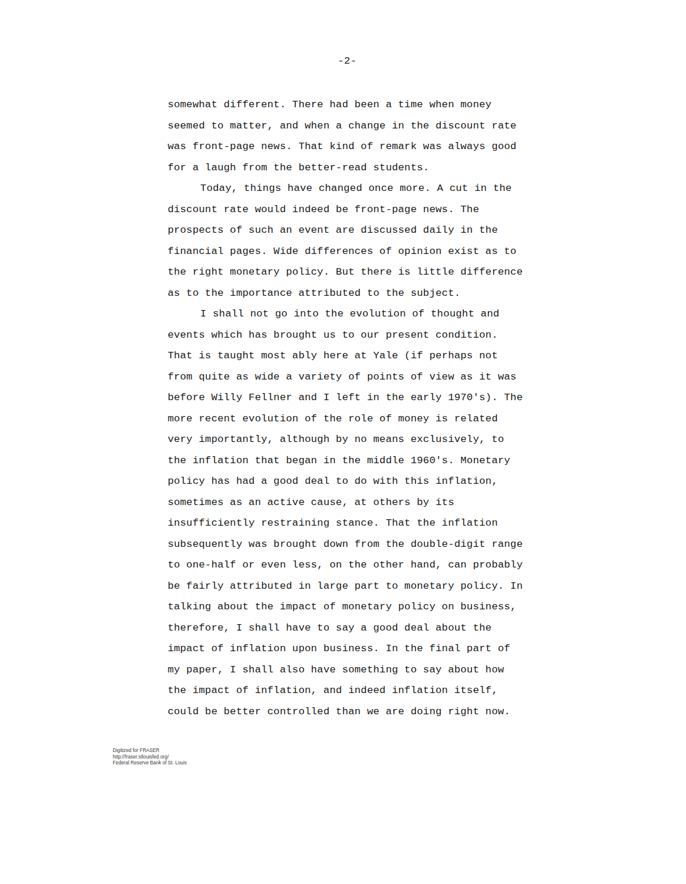-2-
somewhat different. There had been a time when money seemed to matter, and when a change in the discount rate was front-page news. That kind of remark was always good for a laugh from the better-read students.
Today, things have changed once more. A cut in the discount rate would indeed be front-page news. The prospects of such an event are discussed daily in the financial pages. Wide differences of opinion exist as to the right monetary policy. But there is little difference as to the importance attributed to the subject.
I shall not go into the evolution of thought and events which has brought us to our present condition. That is taught most ably here at Yale (if perhaps not from quite as wide a variety of points of view as it was before Willy Fellner and I left in the early 1970's). The more recent evolution of the role of money is related very importantly, although by no means exclusively, to the inflation that began in the middle 1960's. Monetary policy has had a good deal to do with this inflation, sometimes as an active cause, at others by its insufficiently restraining stance. That the inflation subsequently was brought down from the double-digit range to one-half or even less, on the other hand, can probably be fairly attributed in large part to monetary policy. In talking about the impact of monetary policy on business, therefore, I shall have to say a good deal about the impact of inflation upon business. In the final part of my paper, I shall also have something to say about how the impact of inflation, and indeed inflation itself, could be better controlled than we are doing right now.
Digitized for FRASER
http://fraser.stlouisfed.org/
Federal Reserve Bank of St. Louis